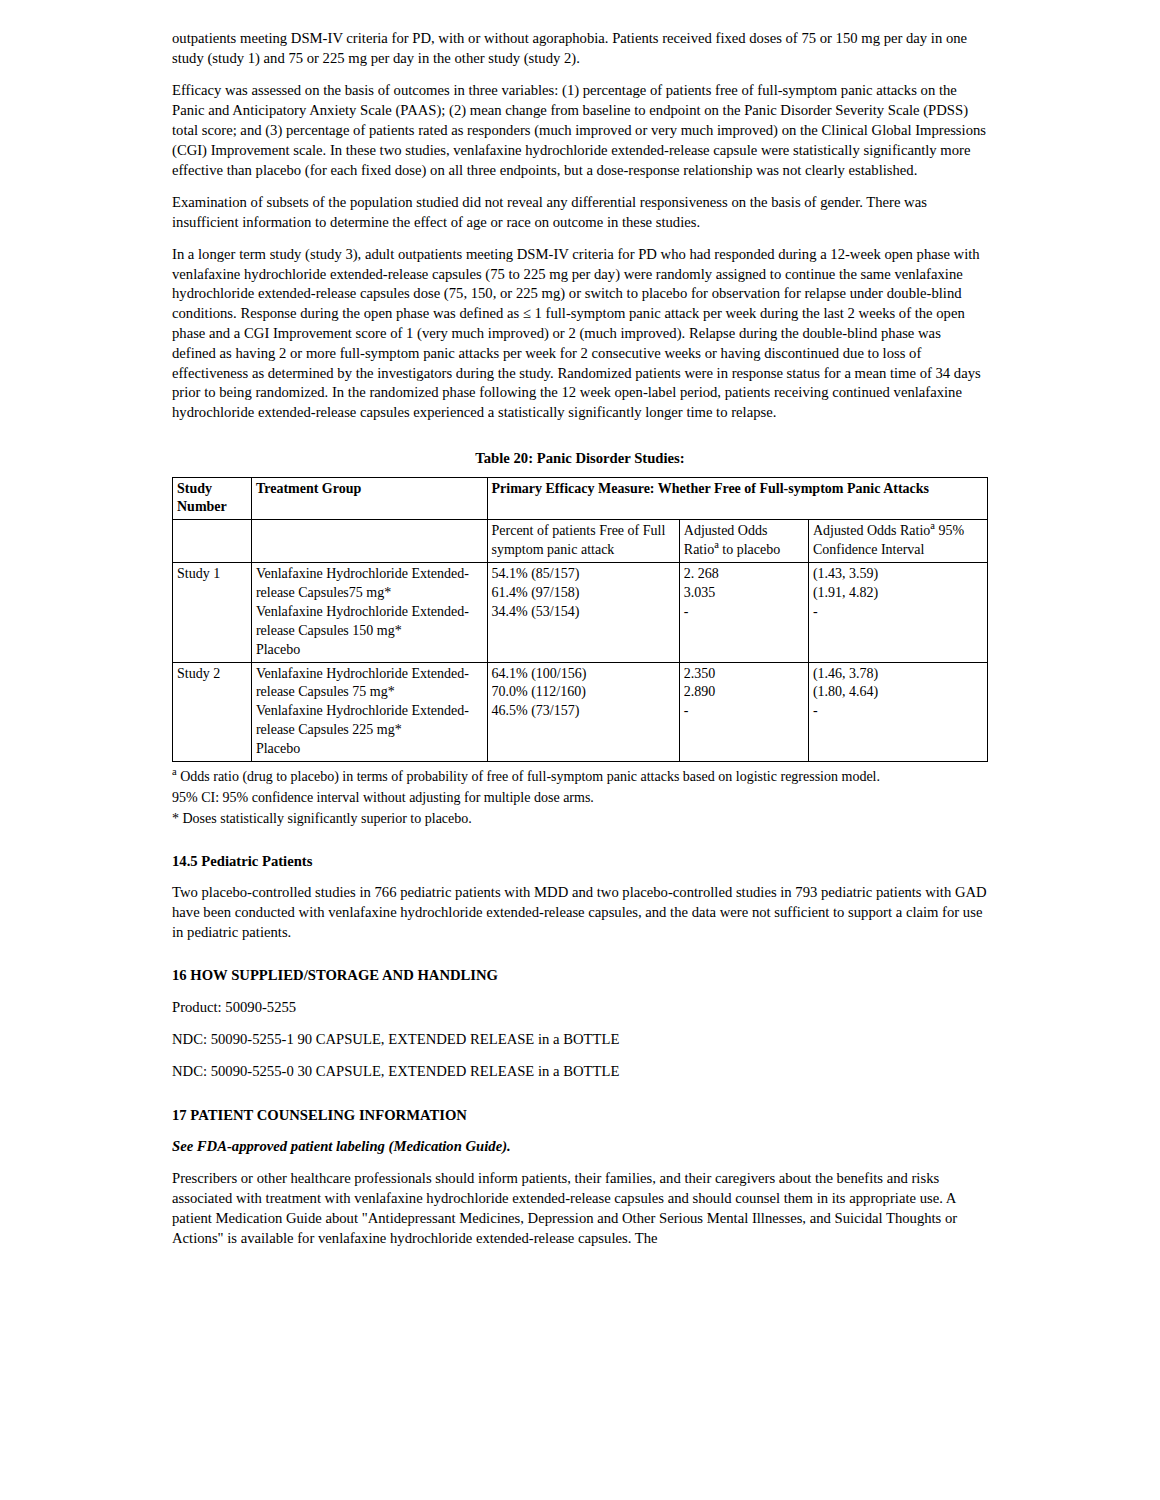outpatients meeting DSM-IV criteria for PD, with or without agoraphobia. Patients received fixed doses of 75 or 150 mg per day in one study (study 1) and 75 or 225 mg per day in the other study (study 2).
Efficacy was assessed on the basis of outcomes in three variables: (1) percentage of patients free of full-symptom panic attacks on the Panic and Anticipatory Anxiety Scale (PAAS); (2) mean change from baseline to endpoint on the Panic Disorder Severity Scale (PDSS) total score; and (3) percentage of patients rated as responders (much improved or very much improved) on the Clinical Global Impressions (CGI) Improvement scale. In these two studies, venlafaxine hydrochloride extended-release capsule were statistically significantly more effective than placebo (for each fixed dose) on all three endpoints, but a dose-response relationship was not clearly established.
Examination of subsets of the population studied did not reveal any differential responsiveness on the basis of gender. There was insufficient information to determine the effect of age or race on outcome in these studies.
In a longer term study (study 3), adult outpatients meeting DSM-IV criteria for PD who had responded during a 12-week open phase with venlafaxine hydrochloride extended-release capsules (75 to 225 mg per day) were randomly assigned to continue the same venlafaxine hydrochloride extended-release capsules dose (75, 150, or 225 mg) or switch to placebo for observation for relapse under double-blind conditions. Response during the open phase was defined as ≤ 1 full-symptom panic attack per week during the last 2 weeks of the open phase and a CGI Improvement score of 1 (very much improved) or 2 (much improved). Relapse during the double-blind phase was defined as having 2 or more full-symptom panic attacks per week for 2 consecutive weeks or having discontinued due to loss of effectiveness as determined by the investigators during the study. Randomized patients were in response status for a mean time of 34 days prior to being randomized. In the randomized phase following the 12 week open-label period, patients receiving continued venlafaxine hydrochloride extended-release capsules experienced a statistically significantly longer time to relapse.
Table 20: Panic Disorder Studies:
| Study Number | Treatment Group | Primary Efficacy Measure: Whether Free of Full-symptom Panic Attacks |
| --- | --- | --- |
| | | Percent of patients Free of Full symptom panic attack | Adjusted Odds Ratio a to placebo | Adjusted Odds Ratio a 95% Confidence Interval |
| Study 1 | Venlafaxine Hydrochloride Extended-release Capsules75 mg* Venlafaxine Hydrochloride Extended-release Capsules 150 mg* Placebo | 54.1% (85/157) 61.4% (97/158) 34.4% (53/154) | 2. 268 3.035 - | (1.43, 3.59) (1.91, 4.82) - |
| Study 2 | Venlafaxine Hydrochloride Extended-release Capsules 75 mg* Venlafaxine Hydrochloride Extended-release Capsules 225 mg* Placebo | 64.1% (100/156) 70.0% (112/160) 46.5% (73/157) | 2.350 2.890 - | (1.46, 3.78) (1.80, 4.64) - |
a Odds ratio (drug to placebo) in terms of probability of free of full-symptom panic attacks based on logistic regression model.
95% CI: 95% confidence interval without adjusting for multiple dose arms.
* Doses statistically significantly superior to placebo.
14.5 Pediatric Patients
Two placebo-controlled studies in 766 pediatric patients with MDD and two placebo-controlled studies in 793 pediatric patients with GAD have been conducted with venlafaxine hydrochloride extended-release capsules, and the data were not sufficient to support a claim for use in pediatric patients.
16 HOW SUPPLIED/STORAGE AND HANDLING
Product: 50090-5255
NDC: 50090-5255-1 90 CAPSULE, EXTENDED RELEASE in a BOTTLE
NDC: 50090-5255-0 30 CAPSULE, EXTENDED RELEASE in a BOTTLE
17 PATIENT COUNSELING INFORMATION
See FDA-approved patient labeling (Medication Guide).
Prescribers or other healthcare professionals should inform patients, their families, and their caregivers about the benefits and risks associated with treatment with venlafaxine hydrochloride extended-release capsules and should counsel them in its appropriate use. A patient Medication Guide about "Antidepressant Medicines, Depression and Other Serious Mental Illnesses, and Suicidal Thoughts or Actions" is available for venlafaxine hydrochloride extended-release capsules. The